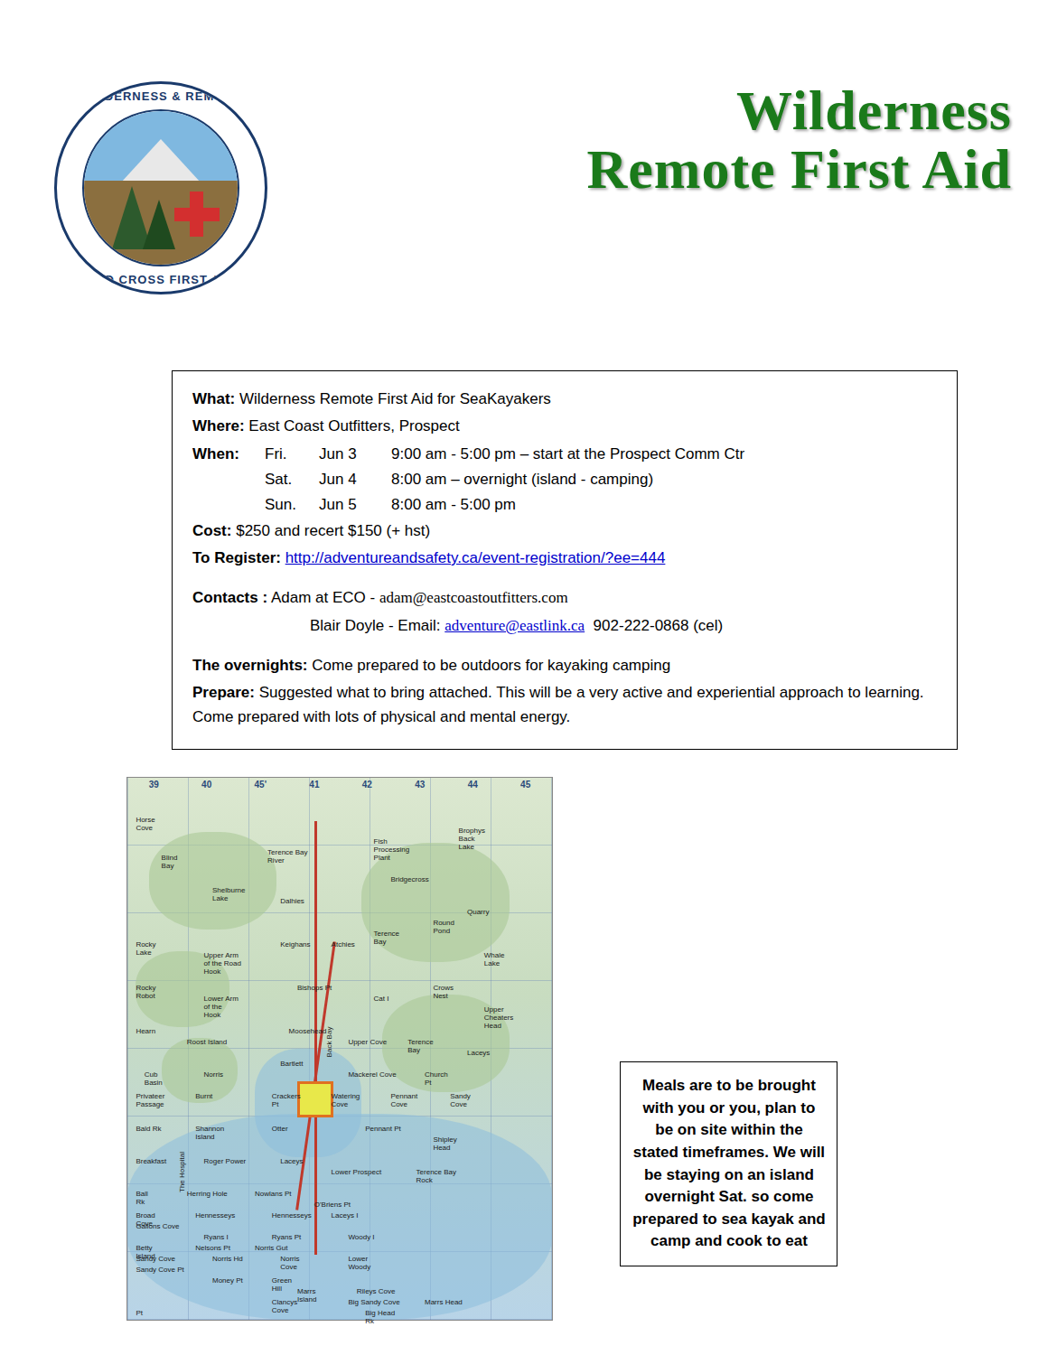WILDERNESS & REMOTE RED CROSS FIRST AID
Wilderness
Remote First Aid
What: Wilderness Remote First Aid for SeaKayakers
Where: East Coast Outfitters, Prospect
| When: | Fri. | Jun 3 | 9:00 am - 5:00 pm – start at the Prospect Comm Ctr |
| | Sat. | Jun 4 | 8:00 am – overnight (island - camping) |
| | Sun. | Jun 5 | 8:00 am - 5:00 pm |
Cost: $250 and recert $150 (+ hst)
To Register: http://adventureandsafety.ca/event-registration/?ee=444
Contacts : Adam at ECO - adam@eastcoastoutfitters.com
Blair Doyle - Email: adventure@eastlink.ca 902-222-0868 (cel)
The overnights: Come prepared to be outdoors for kayaking camping
Prepare: Suggested what to bring attached. This will be a very active and experiential approach to learning. Come prepared with lots of physical and mental energy.
394045'4142434445
Terence Bay
River
Fish
Processing
Plant
Brophys
Back
Lake
Horse
Cove
Blind
Bay
Shelburne
Lake
Dalhies
Bridgecross
Quarry
Rocky
Lake
Upper Arm
of the Road
Hook
Keighans
Atchies
Terence
Bay
Round
Pond
Whale
Lake
Rocky
Robot
Lower Arm
of the
Hook
Bishops Pt
Cat I
Crows
Nest
Upper
Cheaters
Head
Hearn
Roost Island
Moosehead
Upper Cove
Terence
Bay
Laceys
Cub
Basin
Norris
Bartlett
Mackerel Cove
Church
Pt
Privateer
Passage
Burnt
Crackers
Pt
Watering
Cove
Pennant
Cove
Sandy
Cove
Bald Rk
Shannon
Island
Otter
Pennant Pt
Shipley
Head
Breakfast
Roger Power
Laceys
Lower Prospect
Terence Bay
Rock
Ball
Rk
Herring Hole
Nowlans Pt
O'Briens Pt
Broad
Cove
Hennesseys
Hennesseys
Laceys I
Gallons Cove
Ryans I
Ryans Pt
Woody I
Betty
Island
Nelsons Pt
Norris Gut
Sandy Cove
Norris Hd
Norris
Cove
Lower
Woody
Sandy Cove Pt
Money Pt
Green
Hill
Marrs
Island
Rileys Cove
Clancys
Cove
Big Sandy Cove
Marrs Head
Pt
Big Head
Rk
The Hospital
Back Bay
Meals are to be brought with you or you, plan to be on site within the stated timeframes. We will be staying on an island overnight Sat. so come prepared to sea kayak and camp and cook to eat